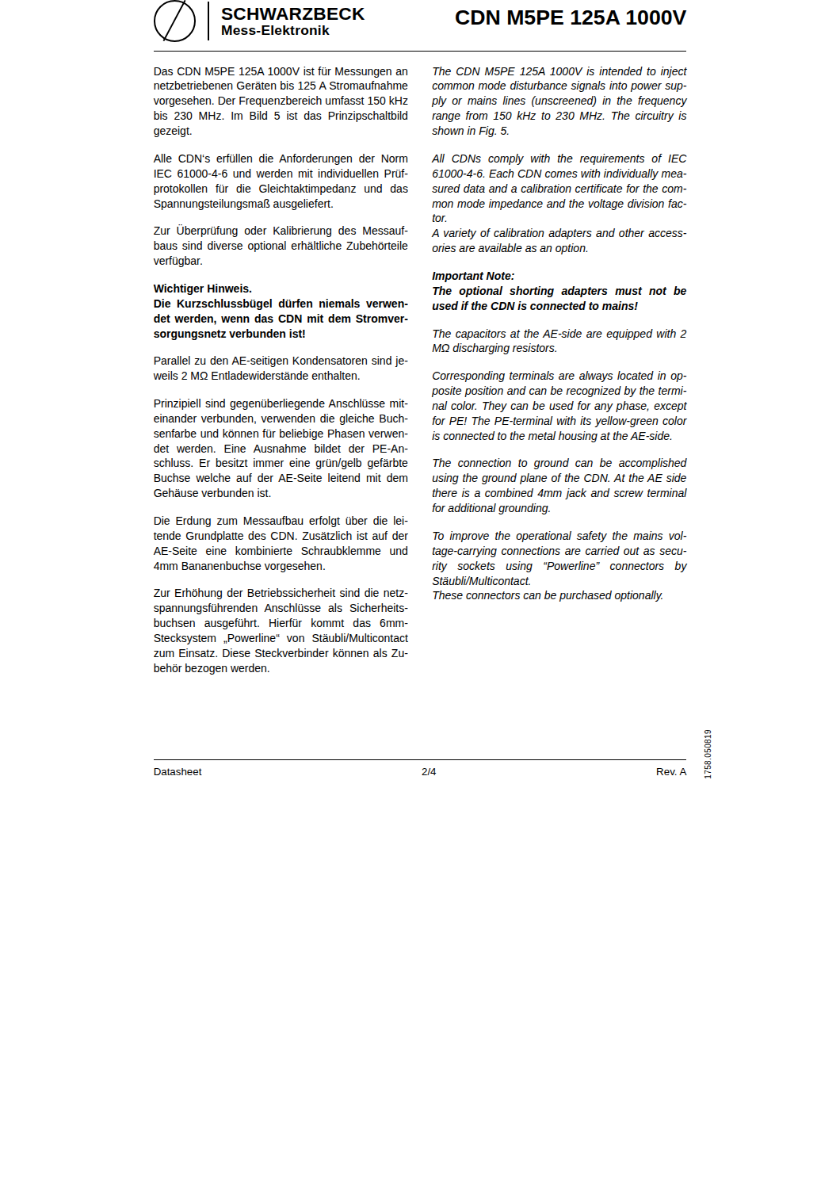SCHWARZBECK
Mess-Elektronik
CDN M5PE 125A 1000V
Das CDN M5PE 125A 1000V ist für Messungen an netzbetriebenen Geräten bis 125 A Stromaufnahme vorgesehen. Der Frequenzbereich umfasst 150 kHz bis 230 MHz. Im Bild 5 ist das Prinzipschaltbild gezeigt.
Alle CDN‘s erfüllen die Anforderungen der Norm IEC 61000-4-6 und werden mit individuellen Prüfprotokollen für die Gleichtaktimpedanz und das Spannungsteilungsmaß ausgeliefert.
Zur Überprüfung oder Kalibrierung des Messaufbaus sind diverse optional erhältliche Zubehörteile verfügbar.
Wichtiger Hinweis.
Die Kurzschlussbügel dürfen niemals verwendet werden, wenn das CDN mit dem Stromversorgungsnetz verbunden ist!
Parallel zu den AE-seitigen Kondensatoren sind jeweils 2 MΩ Entladewiderstände enthalten.
Prinzipiell sind gegenüberliegende Anschlüsse miteinander verbunden, verwenden die gleiche Buchsenfarbe und können für beliebige Phasen verwendet werden. Eine Ausnahme bildet der PE-Anschluss. Er besitzt immer eine grün/gelb gefärbte Buchse welche auf der AE-Seite leitend mit dem Gehäuse verbunden ist.
Die Erdung zum Messaufbau erfolgt über die leitende Grundplatte des CDN. Zusätzlich ist auf der AE-Seite eine kombinierte Schraubklemme und 4mm Bananenbuchse vorgesehen.
Zur Erhöhung der Betriebssicherheit sind die netzspannungsführenden Anschlüsse als Sicherheitsbuchsen ausgeführt. Hierfür kommt das 6mm-Stecksystem „Powerline“ von Stäubli/Multicontact zum Einsatz. Diese Steckverbinder können als Zubehör bezogen werden.
The CDN M5PE 125A 1000V is intended to inject common mode disturbance signals into power supply or mains lines (unscreened) in the frequency range from 150 kHz to 230 MHz. The circuitry is shown in Fig. 5.
All CDNs comply with the requirements of IEC 61000-4-6. Each CDN comes with individually measured data and a calibration certificate for the common mode impedance and the voltage division factor.
A variety of calibration adapters and other accessories are available as an option.
Important Note:
The optional shorting adapters must not be used if the CDN is connected to mains!
The capacitors at the AE-side are equipped with 2 MΩ discharging resistors.
Corresponding terminals are always located in opposite position and can be recognized by the terminal color. They can be used for any phase, except for PE! The PE-terminal with its yellow-green color is connected to the metal housing at the AE-side.
The connection to ground can be accomplished using the ground plane of the CDN. At the AE side there is a combined 4mm jack and screw terminal for additional grounding.
To improve the operational safety the mains voltage-carrying connections are carried out as security sockets using “Powerline” connectors by Stäubli/Multicontact.
These connectors can be purchased optionally.
Datasheet
2/4
Rev. A
1758.050819